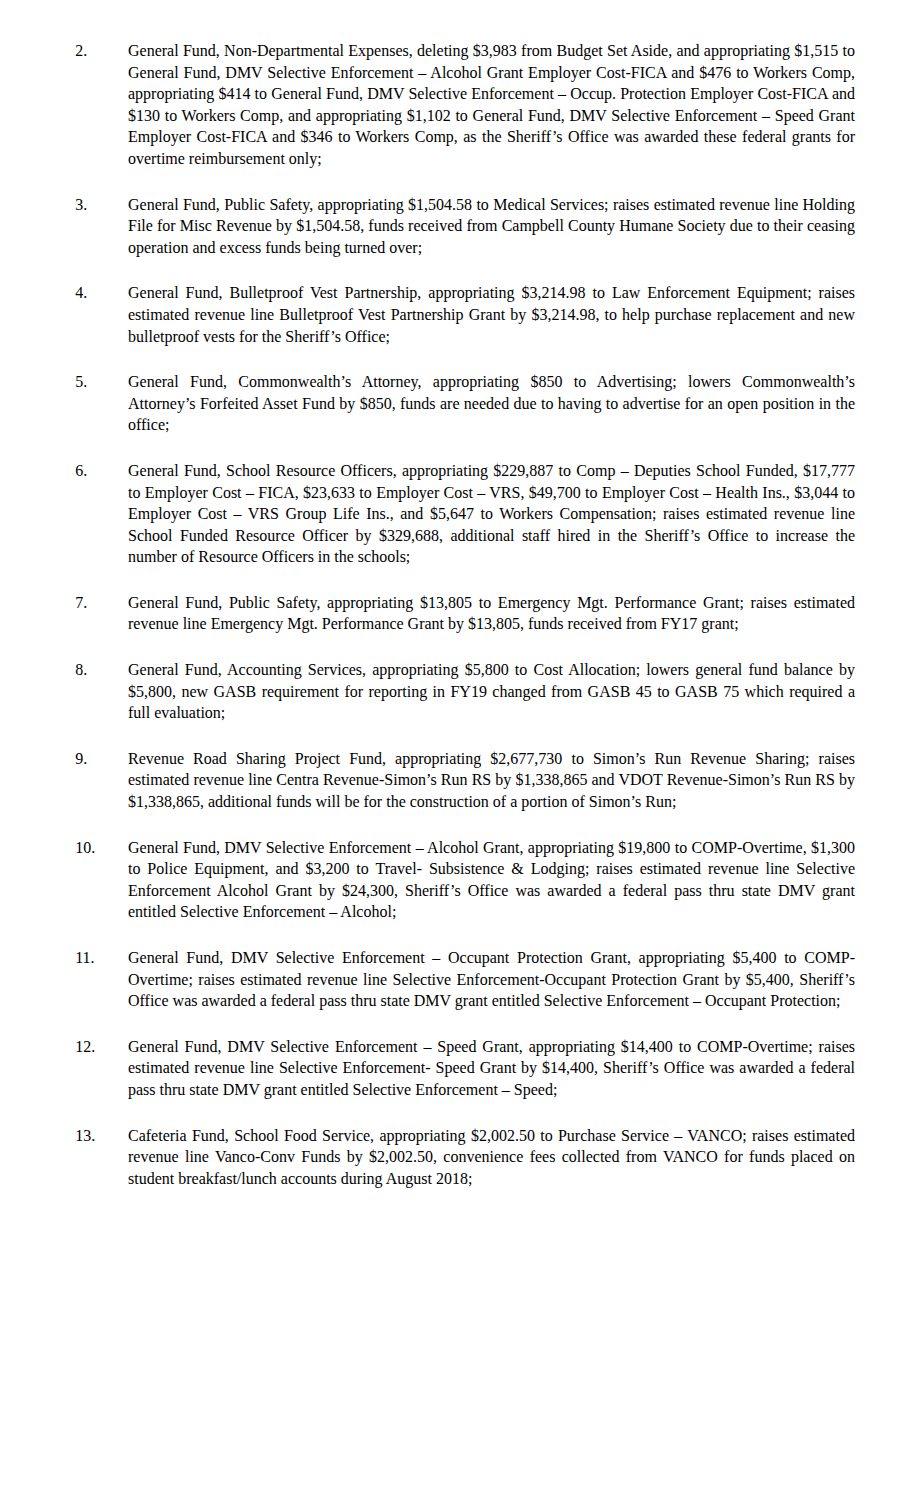General Fund, Non-Departmental Expenses, deleting $3,983 from Budget Set Aside, and appropriating $1,515 to General Fund, DMV Selective Enforcement – Alcohol Grant Employer Cost-FICA and $476 to Workers Comp, appropriating $414 to General Fund, DMV Selective Enforcement – Occup. Protection Employer Cost-FICA and $130 to Workers Comp, and appropriating $1,102 to General Fund, DMV Selective Enforcement – Speed Grant Employer Cost-FICA and $346 to Workers Comp, as the Sheriff’s Office was awarded these federal grants for overtime reimbursement only;
General Fund, Public Safety, appropriating $1,504.58 to Medical Services; raises estimated revenue line Holding File for Misc Revenue by $1,504.58, funds received from Campbell County Humane Society due to their ceasing operation and excess funds being turned over;
General Fund, Bulletproof Vest Partnership, appropriating $3,214.98 to Law Enforcement Equipment; raises estimated revenue line Bulletproof Vest Partnership Grant by $3,214.98, to help purchase replacement and new bulletproof vests for the Sheriff’s Office;
General Fund, Commonwealth’s Attorney, appropriating $850 to Advertising; lowers Commonwealth’s Attorney’s Forfeited Asset Fund by $850, funds are needed due to having to advertise for an open position in the office;
General Fund, School Resource Officers, appropriating $229,887 to Comp – Deputies School Funded, $17,777 to Employer Cost – FICA, $23,633 to Employer Cost – VRS, $49,700 to Employer Cost – Health Ins., $3,044 to Employer Cost – VRS Group Life Ins., and $5,647 to Workers Compensation; raises estimated revenue line School Funded Resource Officer by $329,688, additional staff hired in the Sheriff’s Office to increase the number of Resource Officers in the schools;
General Fund, Public Safety, appropriating $13,805 to Emergency Mgt. Performance Grant; raises estimated revenue line Emergency Mgt. Performance Grant by $13,805, funds received from FY17 grant;
General Fund, Accounting Services, appropriating $5,800 to Cost Allocation; lowers general fund balance by $5,800, new GASB requirement for reporting in FY19 changed from GASB 45 to GASB 75 which required a full evaluation;
Revenue Road Sharing Project Fund, appropriating $2,677,730 to Simon’s Run Revenue Sharing; raises estimated revenue line Centra Revenue-Simon’s Run RS by $1,338,865 and VDOT Revenue-Simon’s Run RS by $1,338,865, additional funds will be for the construction of a portion of Simon’s Run;
General Fund, DMV Selective Enforcement – Alcohol Grant, appropriating $19,800 to COMP-Overtime, $1,300 to Police Equipment, and $3,200 to Travel- Subsistence & Lodging; raises estimated revenue line Selective Enforcement Alcohol Grant by $24,300, Sheriff’s Office was awarded a federal pass thru state DMV grant entitled Selective Enforcement – Alcohol;
General Fund, DMV Selective Enforcement – Occupant Protection Grant, appropriating $5,400 to COMP-Overtime; raises estimated revenue line Selective Enforcement-Occupant Protection Grant by $5,400, Sheriff’s Office was awarded a federal pass thru state DMV grant entitled Selective Enforcement – Occupant Protection;
General Fund, DMV Selective Enforcement – Speed Grant, appropriating $14,400 to COMP-Overtime; raises estimated revenue line Selective Enforcement- Speed Grant by $14,400, Sheriff’s Office was awarded a federal pass thru state DMV grant entitled Selective Enforcement – Speed;
Cafeteria Fund, School Food Service, appropriating $2,002.50 to Purchase Service – VANCO; raises estimated revenue line Vanco-Conv Funds by $2,002.50, convenience fees collected from VANCO for funds placed on student breakfast/lunch accounts during August 2018;